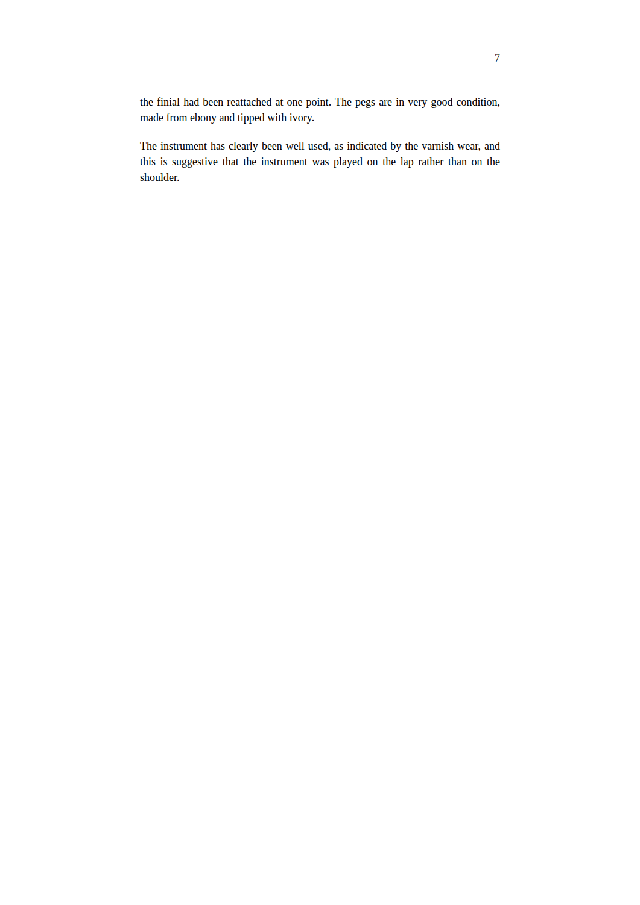7
the finial had been reattached at one point. The pegs are in very good condition, made from ebony and tipped with ivory.
The instrument has clearly been well used, as indicated by the varnish wear, and this is suggestive that the instrument was played on the lap rather than on the shoulder.